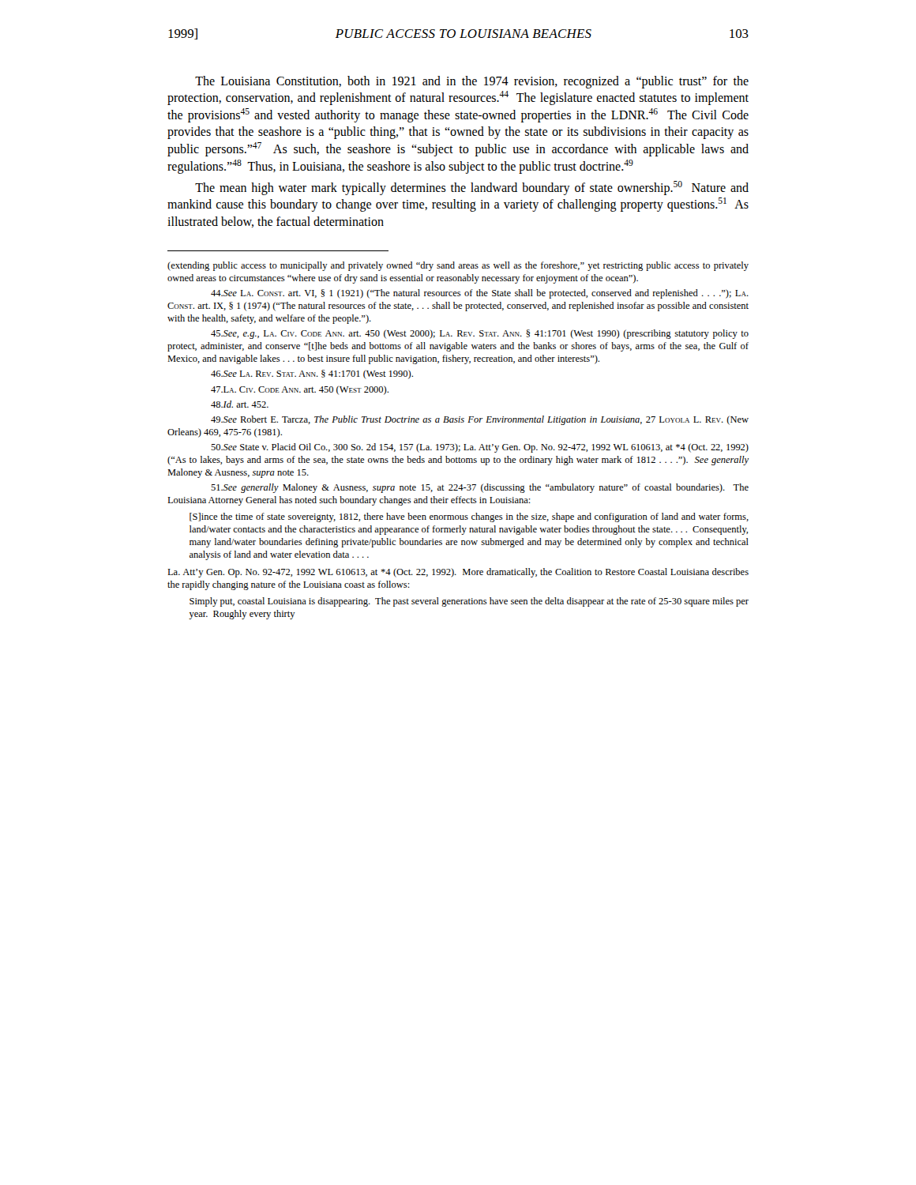1999] PUBLIC ACCESS TO LOUISIANA BEACHES 103
The Louisiana Constitution, both in 1921 and in the 1974 revision, recognized a “public trust” for the protection, conservation, and replenishment of natural resources.44 The legislature enacted statutes to implement the provisions45 and vested authority to manage these state-owned properties in the LDNR.46 The Civil Code provides that the seashore is a “public thing,” that is “owned by the state or its subdivisions in their capacity as public persons.”47 As such, the seashore is “subject to public use in accordance with applicable laws and regulations.”48 Thus, in Louisiana, the seashore is also subject to the public trust doctrine.49
The mean high water mark typically determines the landward boundary of state ownership.50 Nature and mankind cause this boundary to change over time, resulting in a variety of challenging property questions.51 As illustrated below, the factual determination
(extending public access to municipally and privately owned “dry sand areas as well as the foreshore,” yet restricting public access to privately owned areas to circumstances “where use of dry sand is essential or reasonably necessary for enjoyment of the ocean”).
44. See La. Const. art. VI, § 1 (1921) (“The natural resources of the State shall be protected, conserved and replenished . . . .”); La. Const. art. IX, § 1 (1974) (“The natural resources of the state, . . . shall be protected, conserved, and replenished insofar as possible and consistent with the health, safety, and welfare of the people.”).
45. See, e.g., La. Civ. Code Ann. art. 450 (West 2000); La. Rev. Stat. Ann. § 41:1701 (West 1990) (prescribing statutory policy to protect, administer, and conserve “[t]he beds and bottoms of all navigable waters and the banks or shores of bays, arms of the sea, the Gulf of Mexico, and navigable lakes . . . to best insure full public navigation, fishery, recreation, and other interests”).
46. See La. Rev. Stat. Ann. § 41:1701 (West 1990).
47. La. Civ. Code Ann. art. 450 (West 2000).
48. Id. art. 452.
49. See Robert E. Tarcza, The Public Trust Doctrine as a Basis For Environmental Litigation in Louisiana, 27 Loyola L. Rev. (New Orleans) 469, 475-76 (1981).
50. See State v. Placid Oil Co., 300 So. 2d 154, 157 (La. 1973); La. Att’y Gen. Op. No. 92-472, 1992 WL 610613, at *4 (Oct. 22, 1992) (“As to lakes, bays and arms of the sea, the state owns the beds and bottoms up to the ordinary high water mark of 1812 . . . .”). See generally Maloney & Ausness, supra note 15.
51. See generally Maloney & Ausness, supra note 15, at 224-37 (discussing the “ambulatory nature” of coastal boundaries). The Louisiana Attorney General has noted such boundary changes and their effects in Louisiana:
[S]ince the time of state sovereignty, 1812, there have been enormous changes in the size, shape and configuration of land and water forms, land/water contacts and the characteristics and appearance of formerly natural navigable water bodies throughout the state. . . . Consequently, many land/water boundaries defining private/public boundaries are now submerged and may be determined only by complex and technical analysis of land and water elevation data . . . .
La. Att’y Gen. Op. No. 92-472, 1992 WL 610613, at *4 (Oct. 22, 1992). More dramatically, the Coalition to Restore Coastal Louisiana describes the rapidly changing nature of the Louisiana coast as follows:
Simply put, coastal Louisiana is disappearing. The past several generations have seen the delta disappear at the rate of 25-30 square miles per year. Roughly every thirty